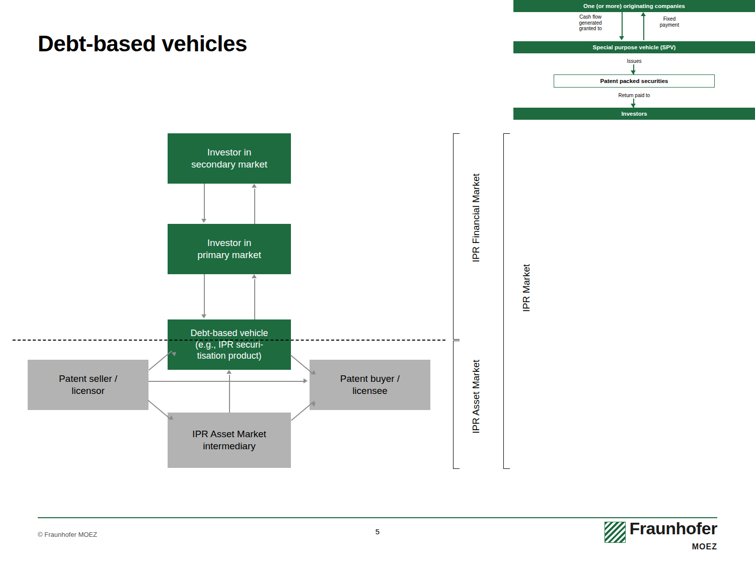Debt-based vehicles
One (or more) originating companies
Cash flow
generated
granted to
Fixed
payment
Special purpose vehicle (SPV)
Issues
Patent packed securities
Return paid to
Investors
Investor in
secondary market
Investor in
primary market
Debt-based vehicle
(e.g., IPR securi-
tisation product)
Patent seller /
licensor
Patent buyer /
licensee
IPR Asset Market
intermediary
IPR Financial Market
IPR Asset Market
IPR Market
© Fraunhofer MOEZ
5
Fraunhofer
MOEZ